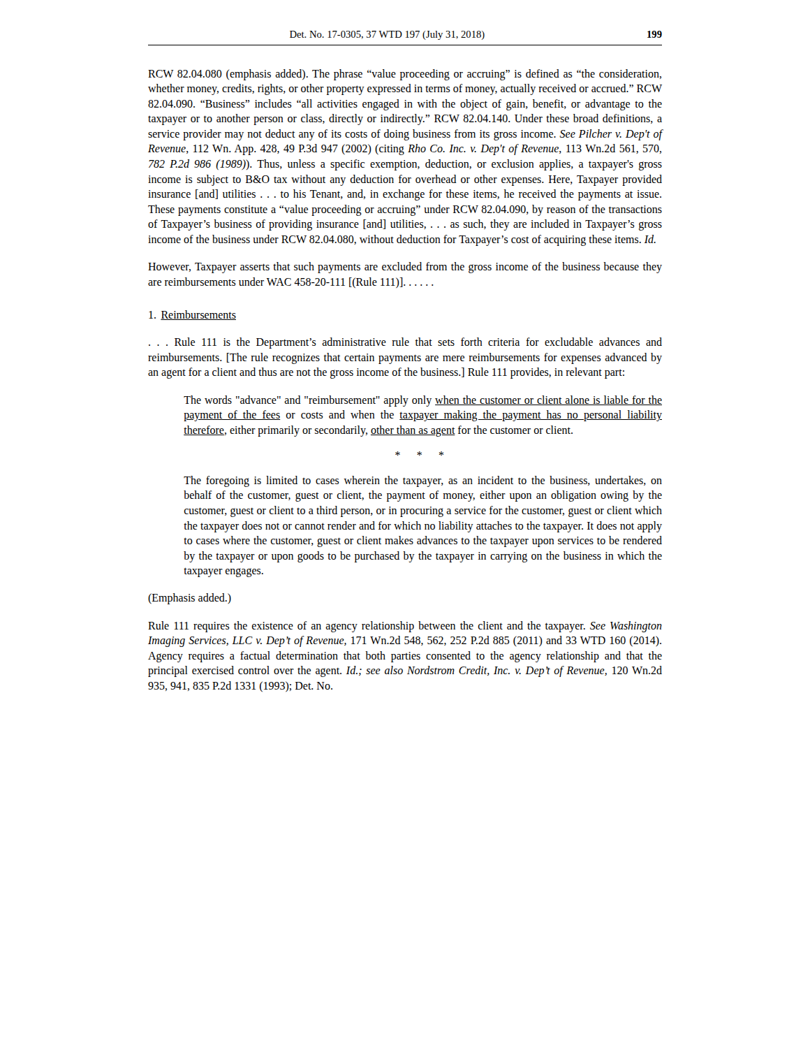Det. No. 17-0305, 37 WTD 197 (July 31, 2018) 199
RCW 82.04.080 (emphasis added). The phrase “value proceeding or accruing” is defined as “the consideration, whether money, credits, rights, or other property expressed in terms of money, actually received or accrued.” RCW 82.04.090. “Business” includes “all activities engaged in with the object of gain, benefit, or advantage to the taxpayer or to another person or class, directly or indirectly.” RCW 82.04.140. Under these broad definitions, a service provider may not deduct any of its costs of doing business from its gross income. See Pilcher v. Dep't of Revenue, 112 Wn. App. 428, 49 P.3d 947 (2002) (citing Rho Co. Inc. v. Dep't of Revenue, 113 Wn.2d 561, 570, 782 P.2d 986 (1989)). Thus, unless a specific exemption, deduction, or exclusion applies, a taxpayer's gross income is subject to B&O tax without any deduction for overhead or other expenses. Here, Taxpayer provided insurance [and] utilities . . . to his Tenant, and, in exchange for these items, he received the payments at issue. These payments constitute a “value proceeding or accruing” under RCW 82.04.090, by reason of the transactions of Taxpayer’s business of providing insurance [and] utilities, . . . as such, they are included in Taxpayer’s gross income of the business under RCW 82.04.080, without deduction for Taxpayer’s cost of acquiring these items. Id.
However, Taxpayer asserts that such payments are excluded from the gross income of the business because they are reimbursements under WAC 458-20-111 [(Rule 111)]. . . . . .
1. Reimbursements
. . . Rule 111 is the Department’s administrative rule that sets forth criteria for excludable advances and reimbursements. [The rule recognizes that certain payments are mere reimbursements for expenses advanced by an agent for a client and thus are not the gross income of the business.] Rule 111 provides, in relevant part:
The words "advance" and "reimbursement" apply only when the customer or client alone is liable for the payment of the fees or costs and when the taxpayer making the payment has no personal liability therefore, either primarily or secondarily, other than as agent for the customer or client.
* * *
The foregoing is limited to cases wherein the taxpayer, as an incident to the business, undertakes, on behalf of the customer, guest or client, the payment of money, either upon an obligation owing by the customer, guest or client to a third person, or in procuring a service for the customer, guest or client which the taxpayer does not or cannot render and for which no liability attaches to the taxpayer. It does not apply to cases where the customer, guest or client makes advances to the taxpayer upon services to be rendered by the taxpayer or upon goods to be purchased by the taxpayer in carrying on the business in which the taxpayer engages.
(Emphasis added.)
Rule 111 requires the existence of an agency relationship between the client and the taxpayer. See Washington Imaging Services, LLC v. Dep’t of Revenue, 171 Wn.2d 548, 562, 252 P.2d 885 (2011) and 33 WTD 160 (2014). Agency requires a factual determination that both parties consented to the agency relationship and that the principal exercised control over the agent. Id.; see also Nordstrom Credit, Inc. v. Dep’t of Revenue, 120 Wn.2d 935, 941, 835 P.2d 1331 (1993); Det. No.